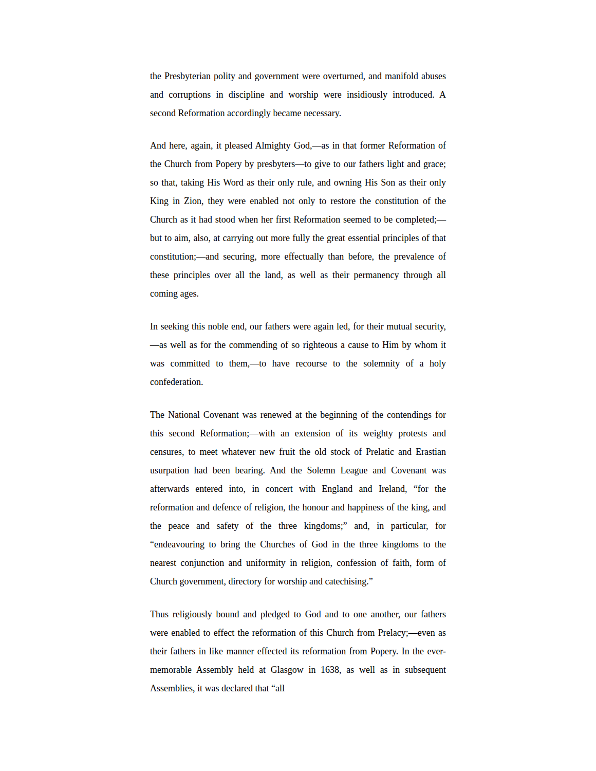the Presbyterian polity and government were overturned, and manifold abuses and corruptions in discipline and worship were insidiously introduced. A second Reformation accordingly became necessary.
And here, again, it pleased Almighty God,—as in that former Reformation of the Church from Popery by presbyters—to give to our fathers light and grace; so that, taking His Word as their only rule, and owning His Son as their only King in Zion, they were enabled not only to restore the constitution of the Church as it had stood when her first Reformation seemed to be completed;—but to aim, also, at carrying out more fully the great essential principles of that constitution;—and securing, more effectually than before, the prevalence of these principles over all the land, as well as their permanency through all coming ages.
In seeking this noble end, our fathers were again led, for their mutual security,—as well as for the commending of so righteous a cause to Him by whom it was committed to them,—to have recourse to the solemnity of a holy confederation.
The National Covenant was renewed at the beginning of the contendings for this second Reformation;—with an extension of its weighty protests and censures, to meet whatever new fruit the old stock of Prelatic and Erastian usurpation had been bearing. And the Solemn League and Covenant was afterwards entered into, in concert with England and Ireland, “for the reformation and defence of religion, the honour and happiness of the king, and the peace and safety of the three kingdoms;” and, in particular, for “endeavouring to bring the Churches of God in the three kingdoms to the nearest conjunction and uniformity in religion, confession of faith, form of Church government, directory for worship and catechising.”
Thus religiously bound and pledged to God and to one another, our fathers were enabled to effect the reformation of this Church from Prelacy;—even as their fathers in like manner effected its reformation from Popery. In the ever-memorable Assembly held at Glasgow in 1638, as well as in subsequent Assemblies, it was declared that “all